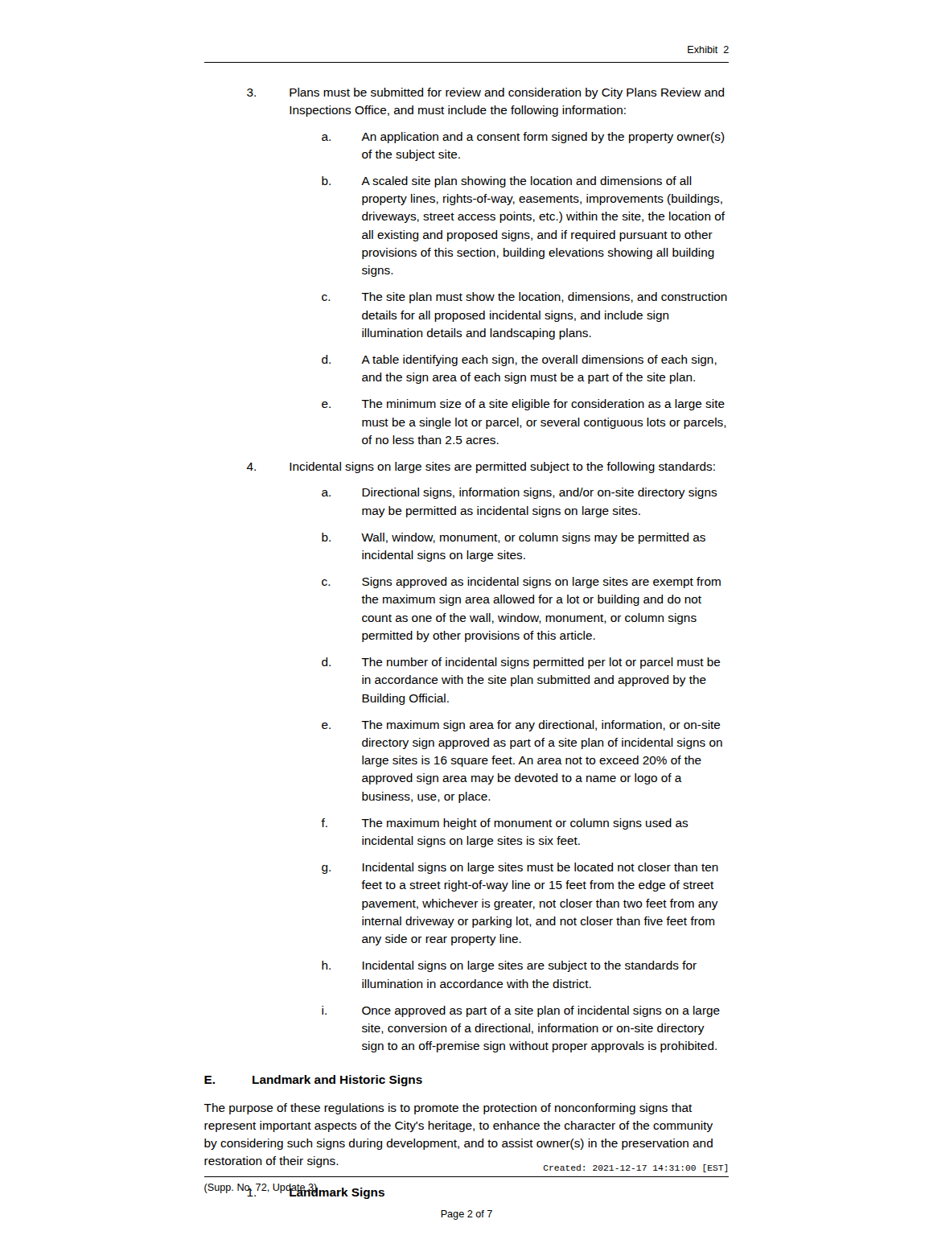Exhibit 2
3. Plans must be submitted for review and consideration by City Plans Review and Inspections Office, and must include the following information:
a. An application and a consent form signed by the property owner(s) of the subject site.
b. A scaled site plan showing the location and dimensions of all property lines, rights-of-way, easements, improvements (buildings, driveways, street access points, etc.) within the site, the location of all existing and proposed signs, and if required pursuant to other provisions of this section, building elevations showing all building signs.
c. The site plan must show the location, dimensions, and construction details for all proposed incidental signs, and include sign illumination details and landscaping plans.
d. A table identifying each sign, the overall dimensions of each sign, and the sign area of each sign must be a part of the site plan.
e. The minimum size of a site eligible for consideration as a large site must be a single lot or parcel, or several contiguous lots or parcels, of no less than 2.5 acres.
4. Incidental signs on large sites are permitted subject to the following standards:
a. Directional signs, information signs, and/or on-site directory signs may be permitted as incidental signs on large sites.
b. Wall, window, monument, or column signs may be permitted as incidental signs on large sites.
c. Signs approved as incidental signs on large sites are exempt from the maximum sign area allowed for a lot or building and do not count as one of the wall, window, monument, or column signs permitted by other provisions of this article.
d. The number of incidental signs permitted per lot or parcel must be in accordance with the site plan submitted and approved by the Building Official.
e. The maximum sign area for any directional, information, or on-site directory sign approved as part of a site plan of incidental signs on large sites is 16 square feet. An area not to exceed 20% of the approved sign area may be devoted to a name or logo of a business, use, or place.
f. The maximum height of monument or column signs used as incidental signs on large sites is six feet.
g. Incidental signs on large sites must be located not closer than ten feet to a street right-of-way line or 15 feet from the edge of street pavement, whichever is greater, not closer than two feet from any internal driveway or parking lot, and not closer than five feet from any side or rear property line.
h. Incidental signs on large sites are subject to the standards for illumination in accordance with the district.
i. Once approved as part of a site plan of incidental signs on a large site, conversion of a directional, information or on-site directory sign to an off-premise sign without proper approvals is prohibited.
E. Landmark and Historic Signs
The purpose of these regulations is to promote the protection of nonconforming signs that represent important aspects of the City's heritage, to enhance the character of the community by considering such signs during development, and to assist owner(s) in the preservation and restoration of their signs.
1. Landmark Signs
Created: 2021-12-17 14:31:00 [EST]
(Supp. No. 72, Update 3)
Page 2 of 7